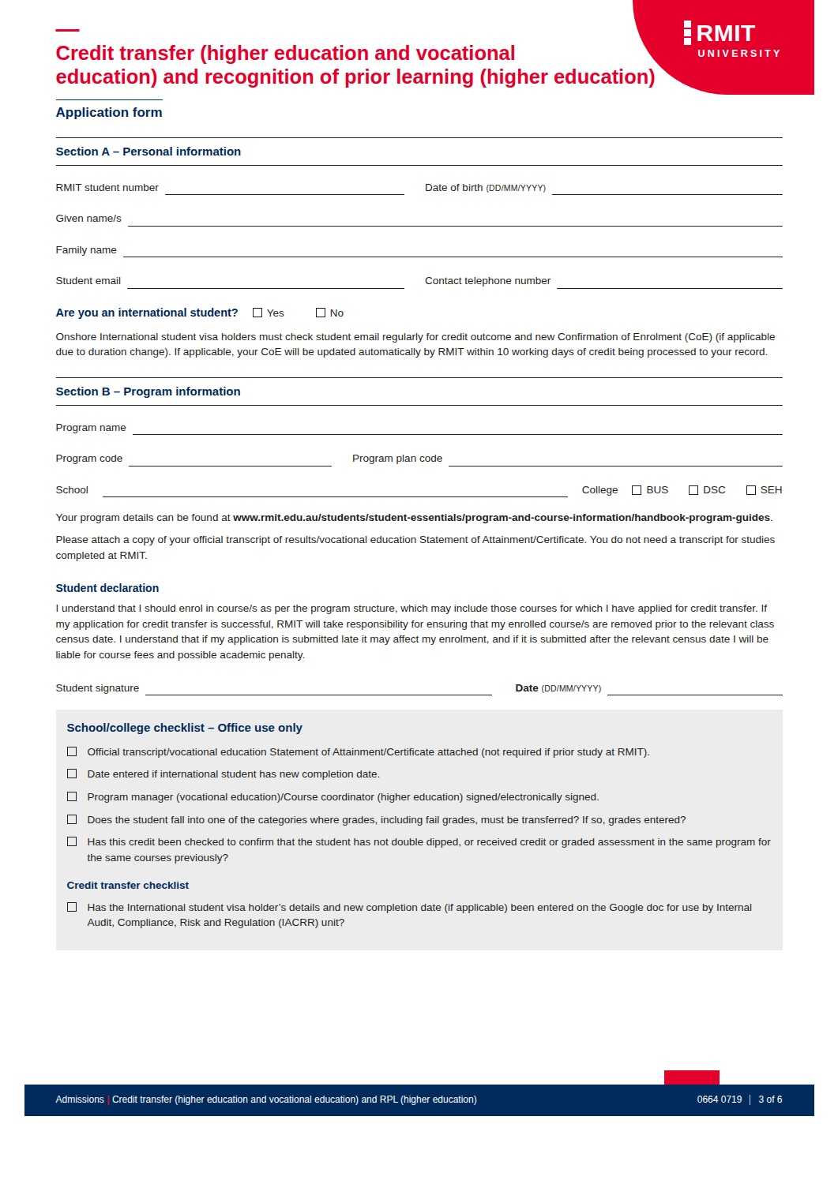RMIT
UNIVERSITY
—
Credit transfer (higher education and vocational
education) and recognition of prior learning (higher education)
Application form
Section A – Personal information
RMIT student number
Date of birth (DD/MM/YYYY)
Given name/s
Family name
Student email
Contact telephone number
Are you an international student? Yes No
Onshore International student visa holders must check student email regularly for credit outcome and new Confirmation of Enrolment (CoE) (if applicable due to duration change). If applicable, your CoE will be updated automatically by RMIT within 10 working days of credit being processed to your record.
Section B – Program information
Program name
Program code
Program plan code
School College BUS DSC SEH
Your program details can be found at www.rmit.edu.au/students/student-essentials/program-and-course-information/handbook-program-guides.
Please attach a copy of your official transcript of results/vocational education Statement of Attainment/Certificate. You do not need a transcript for studies completed at RMIT.
Student declaration
I understand that I should enrol in course/s as per the program structure, which may include those courses for which I have applied for credit transfer. If my application for credit transfer is successful, RMIT will take responsibility for ensuring that my enrolled course/s are removed prior to the relevant class census date. I understand that if my application is submitted late it may affect my enrolment, and if it is submitted after the relevant census date I will be liable for course fees and possible academic penalty.
Student signature
Date (DD/MM/YYYY)
School/college checklist – Office use only
Official transcript/vocational education Statement of Attainment/Certificate attached (not required if prior study at RMIT).
Date entered if international student has new completion date.
Program manager (vocational education)/Course coordinator (higher education) signed/electronically signed.
Does the student fall into one of the categories where grades, including fail grades, must be transferred? If so, grades entered?
Has this credit been checked to confirm that the student has not double dipped, or received credit or graded assessment in the same program for the same courses previously?
Credit transfer checklist
Has the International student visa holder’s details and new completion date (if applicable) been entered on the Google doc for use by Internal Audit, Compliance, Risk and Regulation (IACRR) unit?
Admissions | Credit transfer (higher education and vocational education) and RPL (higher education)
0664 0719 3 of 6